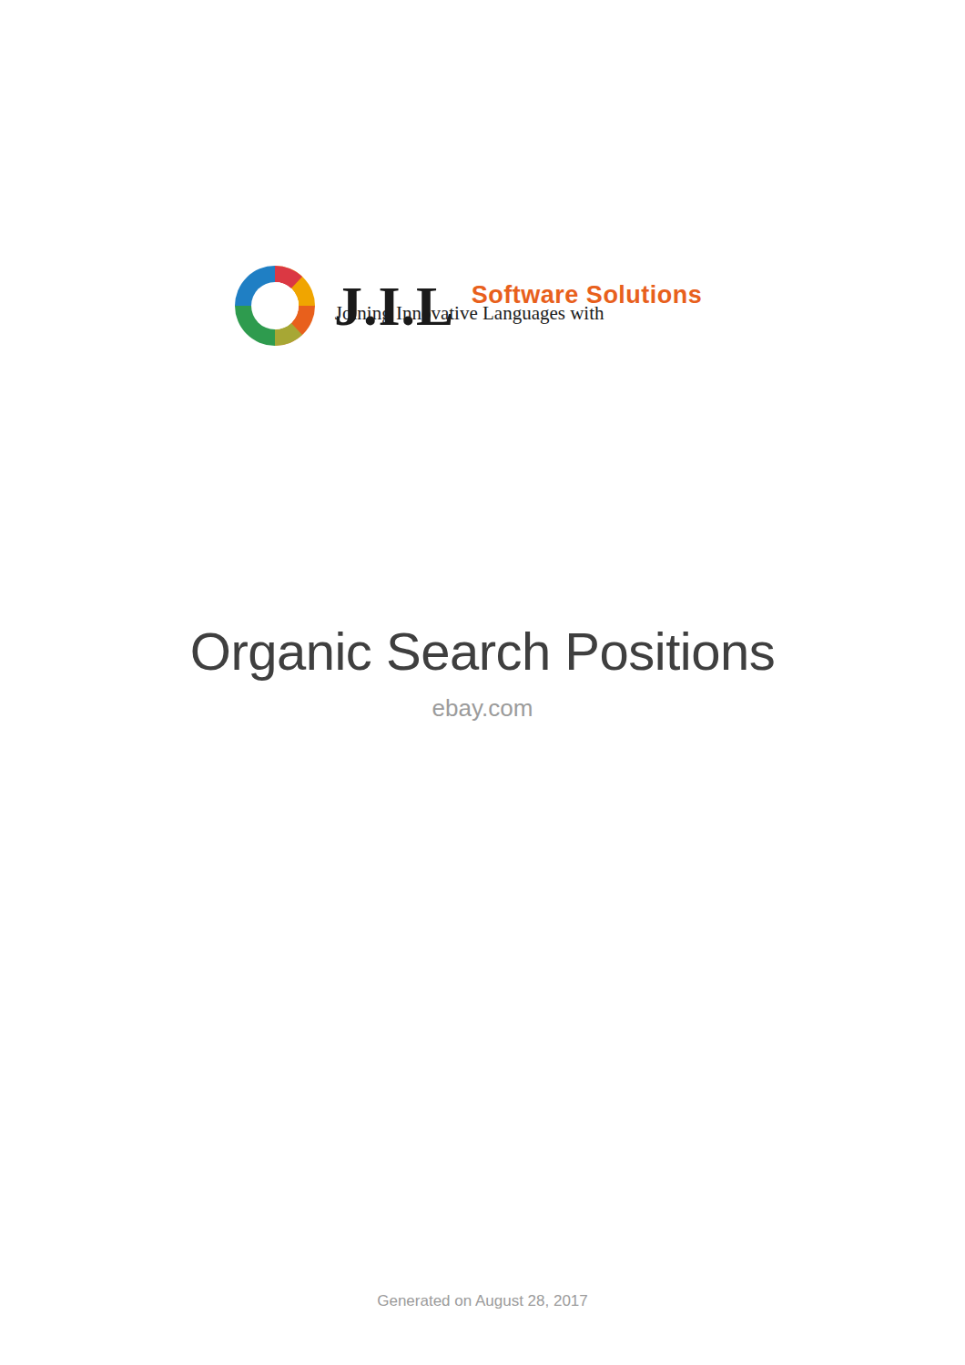J.I.L Software Solutions Joining Innovative Languages with
Organic Search Positions
ebay.com
Generated on August 28, 2017